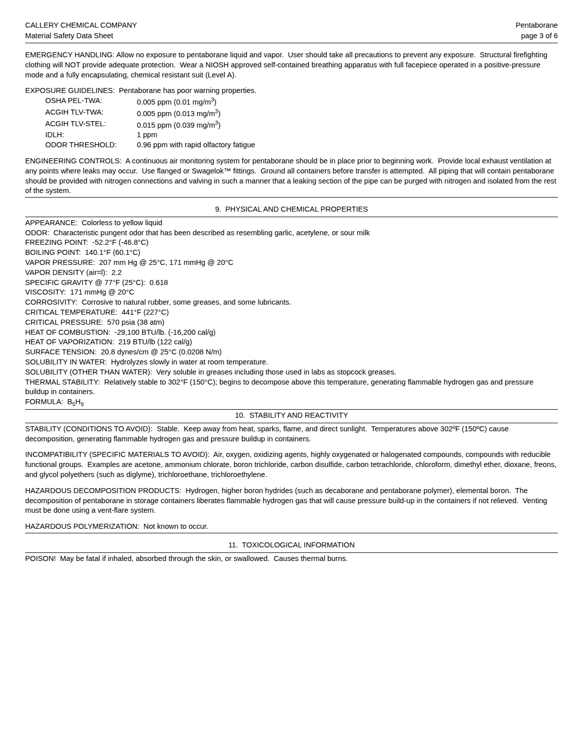CALLERY CHEMICAL COMPANY
Material Safety Data Sheet
Pentaborane
page 3 of 6
EMERGENCY HANDLING: Allow no exposure to pentaborane liquid and vapor. User should take all precautions to prevent any exposure. Structural firefighting clothing will NOT provide adequate protection. Wear a NIOSH approved self-contained breathing apparatus with full facepiece operated in a positive-pressure mode and a fully encapsulating, chemical resistant suit (Level A).
EXPOSURE GUIDELINES: Pentaborane has poor warning properties.
| OSHA PEL-TWA: | 0.005 ppm (0.01 mg/m 3 ) |
| ACGIH TLV-TWA: | 0.005 ppm (0.013 mg/m 3 ) |
| ACGIH TLV-STEL: | 0.015 ppm (0.039 mg/m 3 ) |
| IDLH: | 1 ppm |
| ODOR THRESHOLD: | 0.96 ppm with rapid olfactory fatigue |
ENGINEERING CONTROLS: A continuous air monitoring system for pentaborane should be in place prior to beginning work. Provide local exhaust ventilation at any points where leaks may occur. Use flanged or Swagelok™ fittings. Ground all containers before transfer is attempted. All piping that will contain pentaborane should be provided with nitrogen connections and valving in such a manner that a leaking section of the pipe can be purged with nitrogen and isolated from the rest of the system.
9. PHYSICAL AND CHEMICAL PROPERTIES
APPEARANCE: Colorless to yellow liquid
ODOR: Characteristic pungent odor that has been described as resembling garlic, acetylene, or sour milk
FREEZING POINT: -52.2°F (-46.8°C)
BOILING POINT: 140.1°F (60.1°C)
VAPOR PRESSURE: 207 mm Hg @ 25°C, 171 mmHg @ 20°C
VAPOR DENSITY (air=l): 2.2
SPECIFIC GRAVITY @ 77°F (25°C): 0.618
VISCOSITY: 171 mmHg @ 20°C
CORROSIVITY: Corrosive to natural rubber, some greases, and some lubricants.
CRITICAL TEMPERATURE: 441°F (227°C)
CRITICAL PRESSURE: 570 psia (38 atm)
HEAT OF COMBUSTION: -29,100 BTU/lb. (-16,200 cal/g)
HEAT OF VAPORIZATION: 219 BTU/lb (122 cal/g)
SURFACE TENSION: 20.8 dynes/cm @ 25°C (0.0208 N/m)
SOLUBILITY IN WATER: Hydrolyzes slowly in water at room temperature.
SOLUBILITY (OTHER THAN WATER): Very soluble in greases including those used in labs as stopcock greases.
THERMAL STABILITY: Relatively stable to 302°F (150°C); begins to decompose above this temperature, generating flammable hydrogen gas and pressure buildup in containers.
FORMULA: B5H9
10. STABILITY AND REACTIVITY
STABILITY (CONDITIONS TO AVOID): Stable. Keep away from heat, sparks, flame, and direct sunlight. Temperatures above 302ºF (150ºC) cause decomposition, generating flammable hydrogen gas and pressure buildup in containers.
INCOMPATIBILITY (SPECIFIC MATERIALS TO AVOID): Air, oxygen, oxidizing agents, highly oxygenated or halogenated compounds, compounds with reducible functional groups. Examples are acetone, ammonium chlorate, boron trichloride, carbon disulfide, carbon tetrachloride, chloroform, dimethyl ether, dioxane, freons, and glycol polyethers (such as diglyme), trichloroethane, trichloroethylene.
HAZARDOUS DECOMPOSITION PRODUCTS: Hydrogen, higher boron hydrides (such as decaborane and pentaborane polymer), elemental boron. The decomposition of pentaborane in storage containers liberates flammable hydrogen gas that will cause pressure build-up in the containers if not relieved. Venting must be done using a vent-flare system.
HAZARDOUS POLYMERIZATION: Not known to occur.
11. TOXICOLOGICAL INFORMATION
POISON! May be fatal if inhaled, absorbed through the skin, or swallowed. Causes thermal burns.